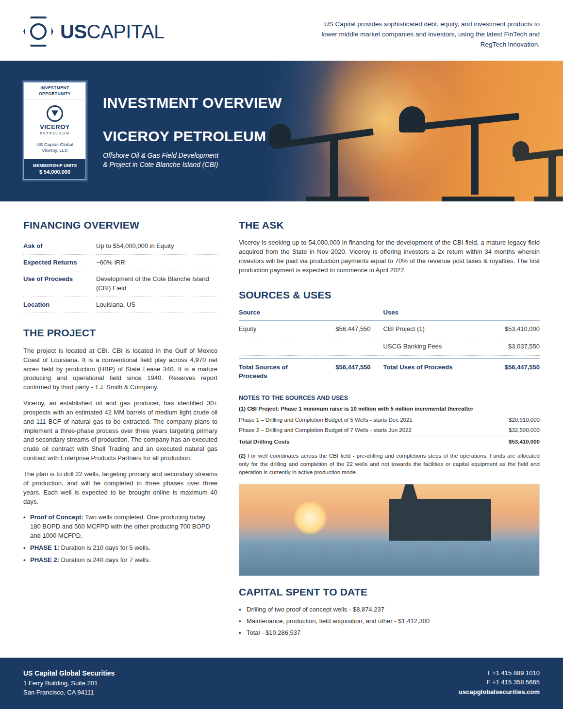USCAPITAL
US Capital provides sophisticated debt, equity, and investment products to lower middle market companies and investors, using the latest FinTech and RegTech innovation.
INVESTMENT OPPORTUNITY
VICEROY
PETROLEUM
US Capital Global
Viceroy, LLC
MEMBERSHIP UNITS$ 54,000,000
INVESTMENT OVERVIEW
VICEROY PETROLEUM
Offshore Oil & Gas Field Development
& Project in Cote Blanche Island (CBI)
FINANCING OVERVIEW
| Ask of | Up to $54,000,000 in Equity |
| Expected Returns | ~60% IRR |
| Use of Proceeds | Development of the Cote Blanche Island (CBI) Field |
| Location | Louisiana, US |
THE PROJECT
The project is located at CBI. CBI is located in the Gulf of Mexico Coast of Louisiana. It is a conventional field play across 4,970 net acres held by production (HBP) of State Lease 340. It is a mature producing and operational field since 1940. Reserves report confirmed by third party - T.J. Smith & Company.
Viceroy, an established oil and gas producer, has identified 30+ prospects with an estimated 42 MM barrels of medium light crude oil and 111 BCF of natural gas to be extracted. The company plans to implement a three-phase process over three years targeting primary and secondary streams of production. The company has an executed crude oil contract with Shell Trading and an executed natural gas contract with Enterprise Products Partners for all production.
The plan is to drill 22 wells, targeting primary and secondary streams of production, and will be completed in three phases over three years. Each well is expected to be brought online is maximum 40 days.
Proof of Concept: Two wells completed. One producing today 180 BOPD and 560 MCFPD with the other producing 700 BOPD and 1000 MCFPD.
PHASE 1: Duration is 210 days for 5 wells.
PHASE 2: Duration is 240 days for 7 wells.
THE ASK
Viceroy is seeking up to 54,000,000 in financing for the development of the CBI field, a mature legacy field acquired from the State in Nov 2020. Viceroy is offering investors a 2x return within 34 months wherein investors will be paid via production payments equal to 70% of the revenue post taxes & royalties. The first production payment is expected to commence in April 2022.
SOURCES & USES
| Source | Uses |
| --- | --- |
| Equity | $56,447,550 | CBI Project (1) | $53,410,000 |
| | | USCG Banking Fees | $3,037,550 |
| Total Sources of Proceeds | $56,447,550 | Total Uses of Proceeds | $56,447,550 |
NOTES TO THE SOURCES AND USES
(1) CBI Project: Phase 1 minimum raise is 10 million with 5 million incremental thereafter
| Phase 1 – Drilling and Completion Budget of 5 Wells - starts Dec 2021 | $20,910,000 |
| Phase 2 – Drilling and Completion Budget of 7 Wells - starts Jun 2022 | $32,500,000 |
| Total Drilling Costs | $53,410,000 |
(2) For well coordinates across the CBI field - pre-drilling and completions steps of the operations. Funds are allocated only for the drilling and completion of the 22 wells and not towards the facilities or capital equipment as the field and operation is currently in active production mode.
CAPITAL SPENT TO DATE
Drilling of two proof of concept wells - $8,874,237
Maintenance, production, field acquisition, and other - $1,412,300
Total - $10,286,537
US Capital Global Securities
1 Ferry Building, Suite 201
San Francisco, CA 94111
T +1 415 889 1010
F +1 415 358 5665
uscapglobalsecurities.com